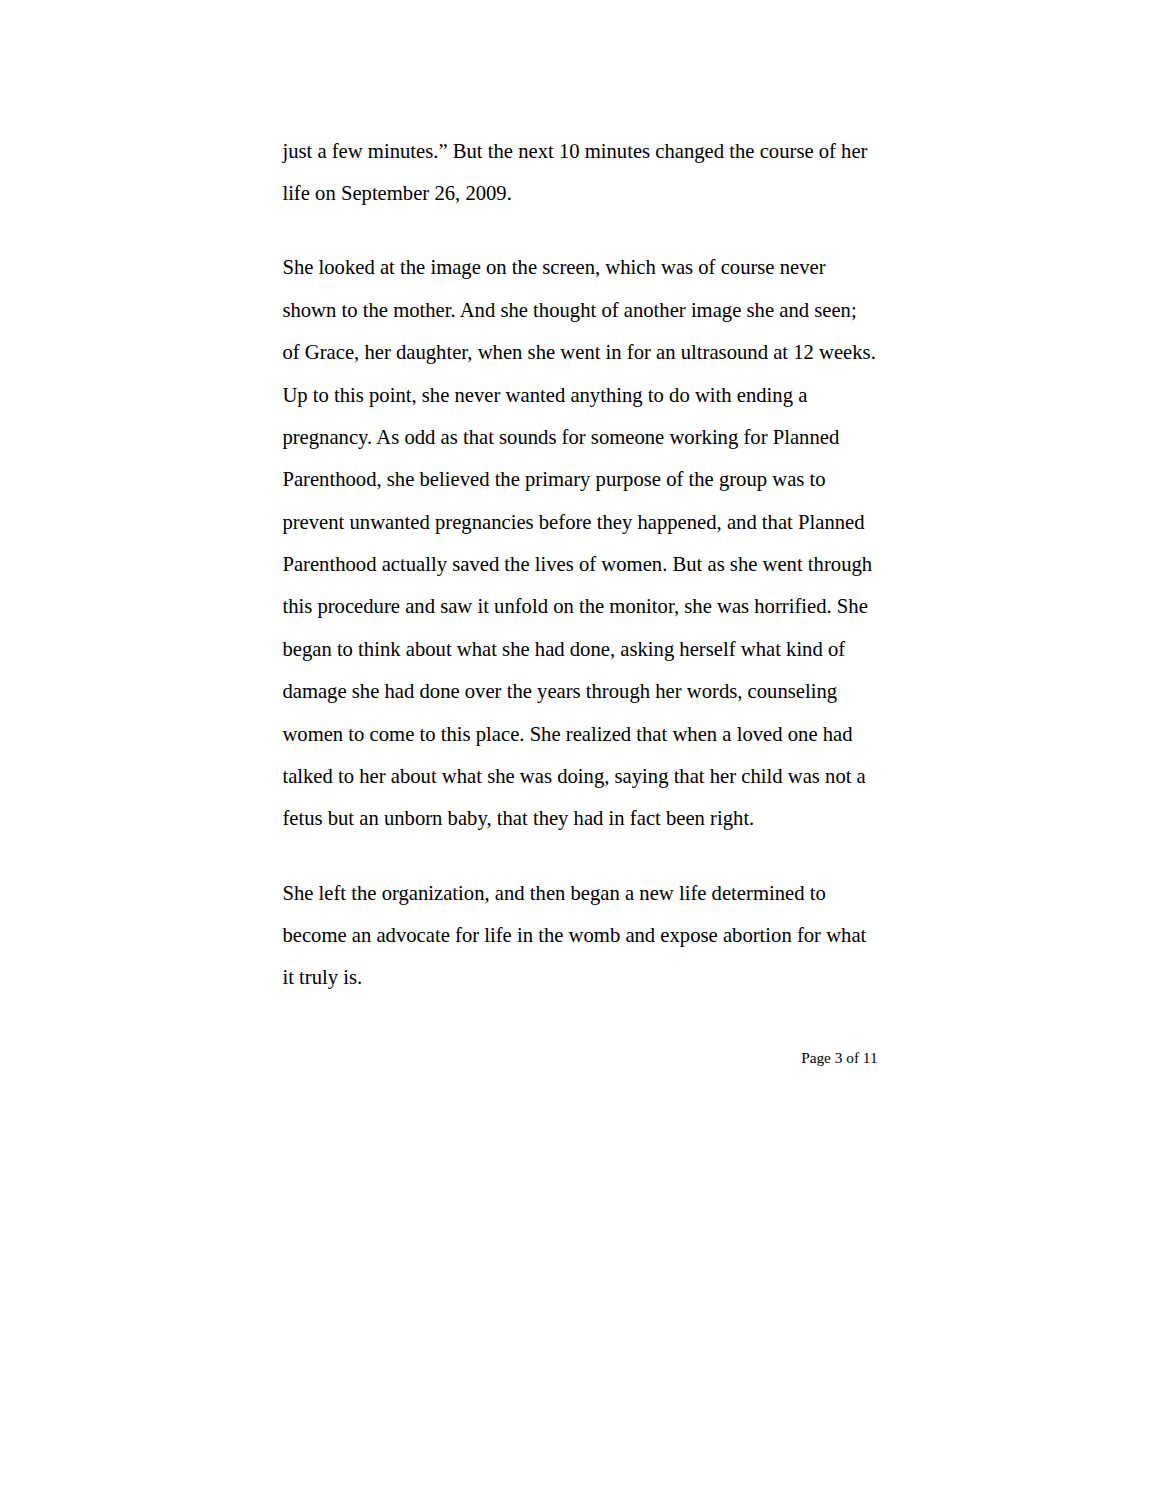just a few minutes.” But the next 10 minutes changed the course of her life on September 26, 2009.
She looked at the image on the screen, which was of course never shown to the mother. And she thought of another image she and seen; of Grace, her daughter, when she went in for an ultrasound at 12 weeks. Up to this point, she never wanted anything to do with ending a pregnancy. As odd as that sounds for someone working for Planned Parenthood, she believed the primary purpose of the group was to prevent unwanted pregnancies before they happened, and that Planned Parenthood actually saved the lives of women. But as she went through this procedure and saw it unfold on the monitor, she was horrified. She began to think about what she had done, asking herself what kind of damage she had done over the years through her words, counseling women to come to this place. She realized that when a loved one had talked to her about what she was doing, saying that her child was not a fetus but an unborn baby, that they had in fact been right.
She left the organization, and then began a new life determined to become an advocate for life in the womb and expose abortion for what it truly is.
Page 3 of 11